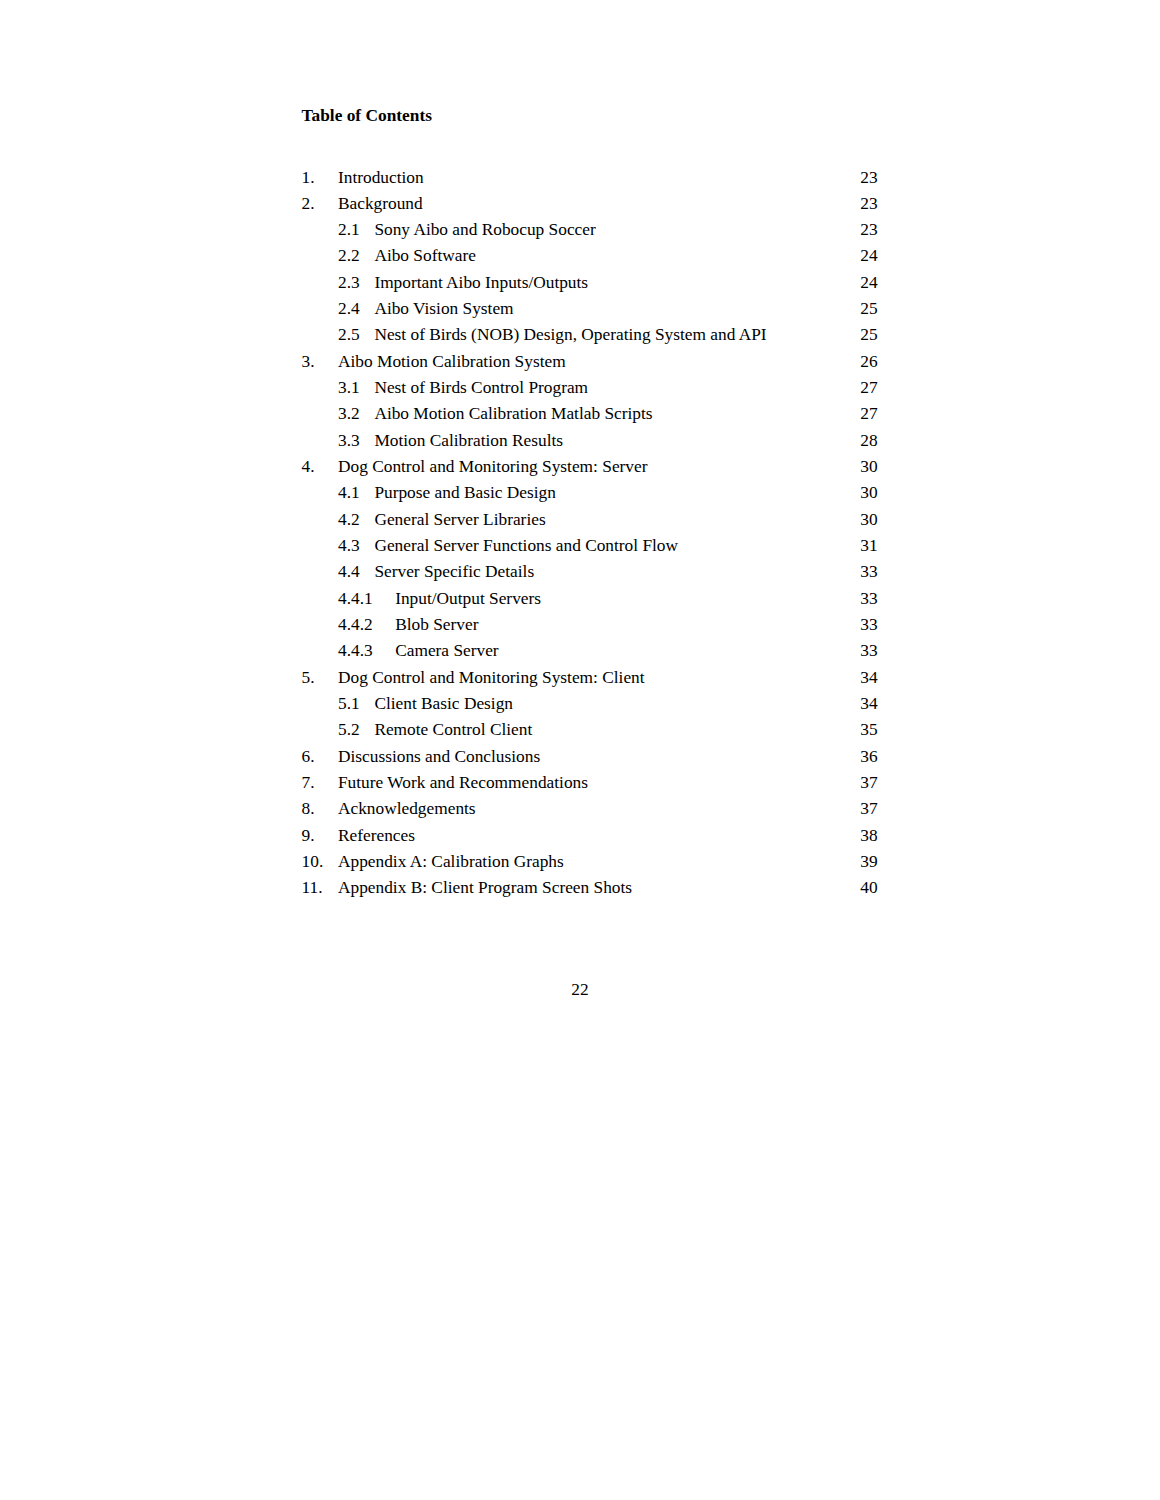Table of Contents
| 1. | Introduction | 23 |
| 2. | Background | 23 |
| | 2.1 Sony Aibo and Robocup Soccer | 23 |
| | 2.2 Aibo Software | 24 |
| | 2.3 Important Aibo Inputs/Outputs | 24 |
| | 2.4 Aibo Vision System | 25 |
| | 2.5 Nest of Birds (NOB) Design, Operating System and API | 25 |
| 3. | Aibo Motion Calibration System | 26 |
| | 3.1 Nest of Birds Control Program | 27 |
| | 3.2 Aibo Motion Calibration Matlab Scripts | 27 |
| | 3.3 Motion Calibration Results | 28 |
| 4. | Dog Control and Monitoring System: Server | 30 |
| | 4.1 Purpose and Basic Design | 30 |
| | 4.2 General Server Libraries | 30 |
| | 4.3 General Server Functions and Control Flow | 31 |
| | 4.4 Server Specific Details | 33 |
| | 4.4.1 Input/Output Servers | 33 |
| | 4.4.2 Blob Server | 33 |
| | 4.4.3 Camera Server | 33 |
| 5. | Dog Control and Monitoring System: Client | 34 |
| | 5.1 Client Basic Design | 34 |
| | 5.2 Remote Control Client | 35 |
| 6. | Discussions and Conclusions | 36 |
| 7. | Future Work and Recommendations | 37 |
| 8. | Acknowledgements | 37 |
| 9. | References | 38 |
| 10. | Appendix A: Calibration Graphs | 39 |
| 11. | Appendix B: Client Program Screen Shots | 40 |
22